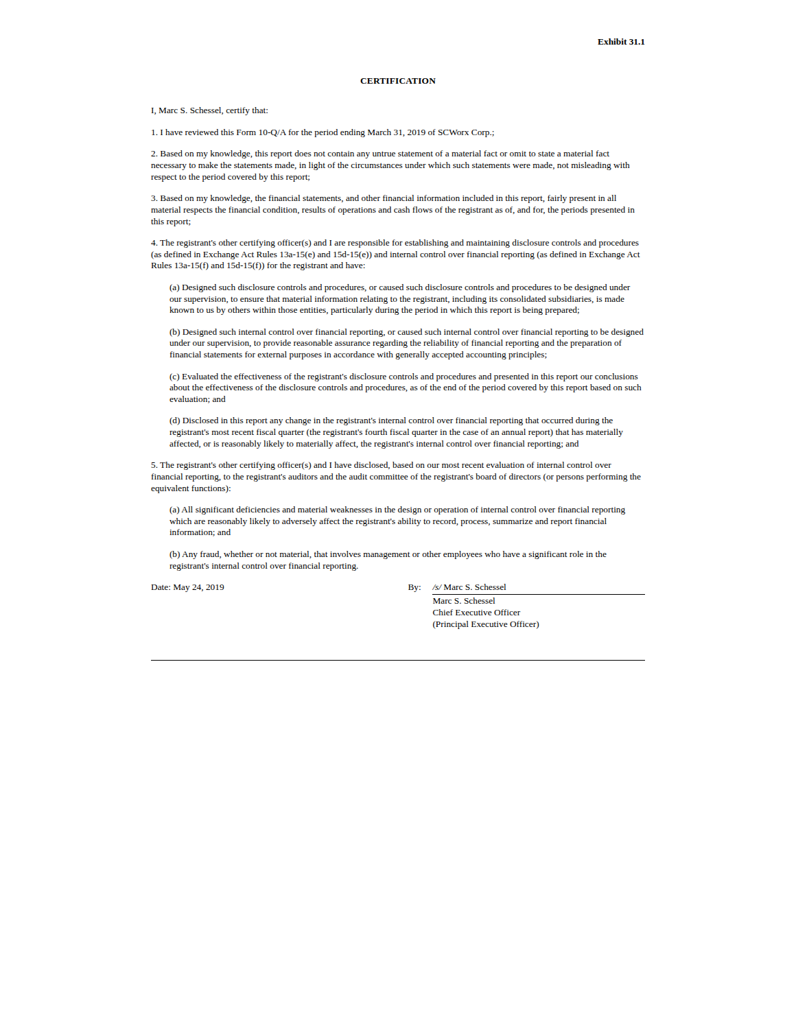Exhibit 31.1
CERTIFICATION
I, Marc S. Schessel, certify that:
1. I have reviewed this Form 10-Q/A for the period ending March 31, 2019 of SCWorx Corp.;
2. Based on my knowledge, this report does not contain any untrue statement of a material fact or omit to state a material fact necessary to make the statements made, in light of the circumstances under which such statements were made, not misleading with respect to the period covered by this report;
3. Based on my knowledge, the financial statements, and other financial information included in this report, fairly present in all material respects the financial condition, results of operations and cash flows of the registrant as of, and for, the periods presented in this report;
4. The registrant's other certifying officer(s) and I are responsible for establishing and maintaining disclosure controls and procedures (as defined in Exchange Act Rules 13a-15(e) and 15d-15(e)) and internal control over financial reporting (as defined in Exchange Act Rules 13a-15(f) and 15d-15(f)) for the registrant and have:
(a) Designed such disclosure controls and procedures, or caused such disclosure controls and procedures to be designed under our supervision, to ensure that material information relating to the registrant, including its consolidated subsidiaries, is made known to us by others within those entities, particularly during the period in which this report is being prepared;
(b) Designed such internal control over financial reporting, or caused such internal control over financial reporting to be designed under our supervision, to provide reasonable assurance regarding the reliability of financial reporting and the preparation of financial statements for external purposes in accordance with generally accepted accounting principles;
(c) Evaluated the effectiveness of the registrant's disclosure controls and procedures and presented in this report our conclusions about the effectiveness of the disclosure controls and procedures, as of the end of the period covered by this report based on such evaluation; and
(d) Disclosed in this report any change in the registrant's internal control over financial reporting that occurred during the registrant's most recent fiscal quarter (the registrant's fourth fiscal quarter in the case of an annual report) that has materially affected, or is reasonably likely to materially affect, the registrant's internal control over financial reporting; and
5. The registrant's other certifying officer(s) and I have disclosed, based on our most recent evaluation of internal control over financial reporting, to the registrant's auditors and the audit committee of the registrant's board of directors (or persons performing the equivalent functions):
(a) All significant deficiencies and material weaknesses in the design or operation of internal control over financial reporting which are reasonably likely to adversely affect the registrant's ability to record, process, summarize and report financial information; and
(b) Any fraud, whether or not material, that involves management or other employees who have a significant role in the registrant's internal control over financial reporting.
| Date: May 24, 2019 | By: | /s/ Marc S. Schessel Marc S. Schessel Chief Executive Officer (Principal Executive Officer) |